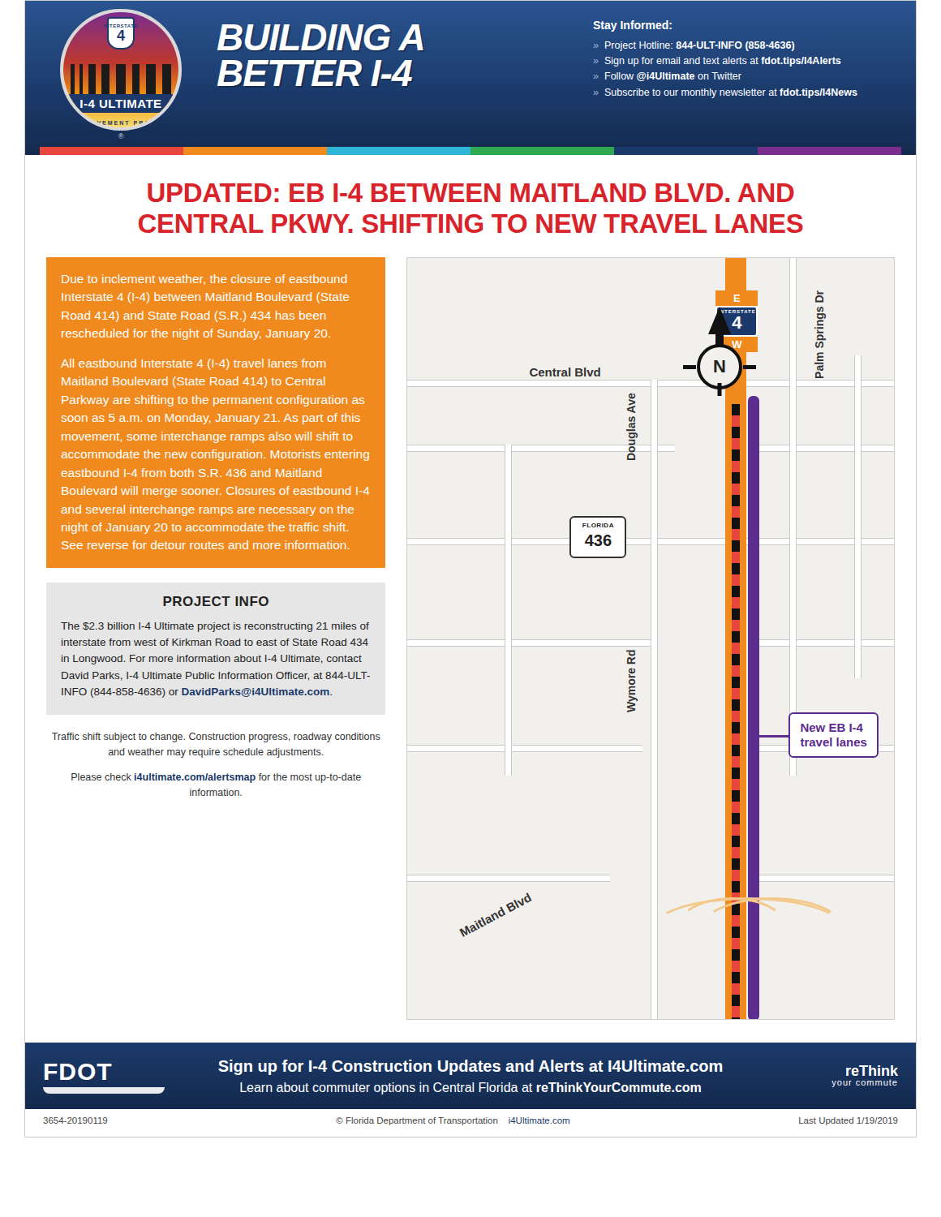INTERSTATE 4
I-4 ULTIMATE
IMPROVEMENT PROJECT
®
BUILDING A
BETTER I-4
Stay Informed:
Project Hotline: 844-ULT-INFO (858-4636)
Sign up for email and text alerts at fdot.tips/I4Alerts
Follow @i4Ultimate on Twitter
Subscribe to our monthly newsletter at fdot.tips/I4News
UPDATED: EB I-4 BETWEEN MAITLAND BLVD. AND
CENTRAL PKWY. SHIFTING TO NEW TRAVEL LANES
Due to inclement weather, the closure of eastbound Interstate 4 (I-4) between Maitland Boulevard (State Road 414) and State Road (S.R.) 434 has been rescheduled for the night of Sunday, January 20.
All eastbound Interstate 4 (I-4) travel lanes from Maitland Boulevard (State Road 414) to Central Parkway are shifting to the permanent configuration as soon as 5 a.m. on Monday, January 21. As part of this movement, some interchange ramps also will shift to accommodate the new configuration. Motorists entering eastbound I-4 from both S.R. 436 and Maitland Boulevard will merge sooner. Closures of eastbound I-4 and several interchange ramps are necessary on the night of January 20 to accommodate the traffic shift. See reverse for detour routes and more information.
PROJECT INFO
The $2.3 billion I-4 Ultimate project is reconstructing 21 miles of interstate from west of Kirkman Road to east of State Road 434 in Longwood. For more information about I-4 Ultimate, contact David Parks, I-4 Ultimate Public Information Officer, at 844-ULT-INFO (844-858-4636) or DavidParks@i4Ultimate.com.
Traffic shift subject to change. Construction progress, roadway conditions and weather may require schedule adjustments.
Please check i4ultimate.com/alertsmap for the most up-to-date information.
E
INTERSTATE 4
W
Central Blvd
Douglas Ave
Wymore Rd
Palm Springs Dr
Maitland Blvd
FLORIDA436
N
New EB I-4
travel lanes
FDOT
Sign up for I-4 Construction Updates and Alerts at I4Ultimate.com
Learn about commuter options in Central Florida at reThinkYourCommute.com
reThinkyour commute
3654-20190119 © Florida Department of Transportation i4Ultimate.com Last Updated 1/19/2019